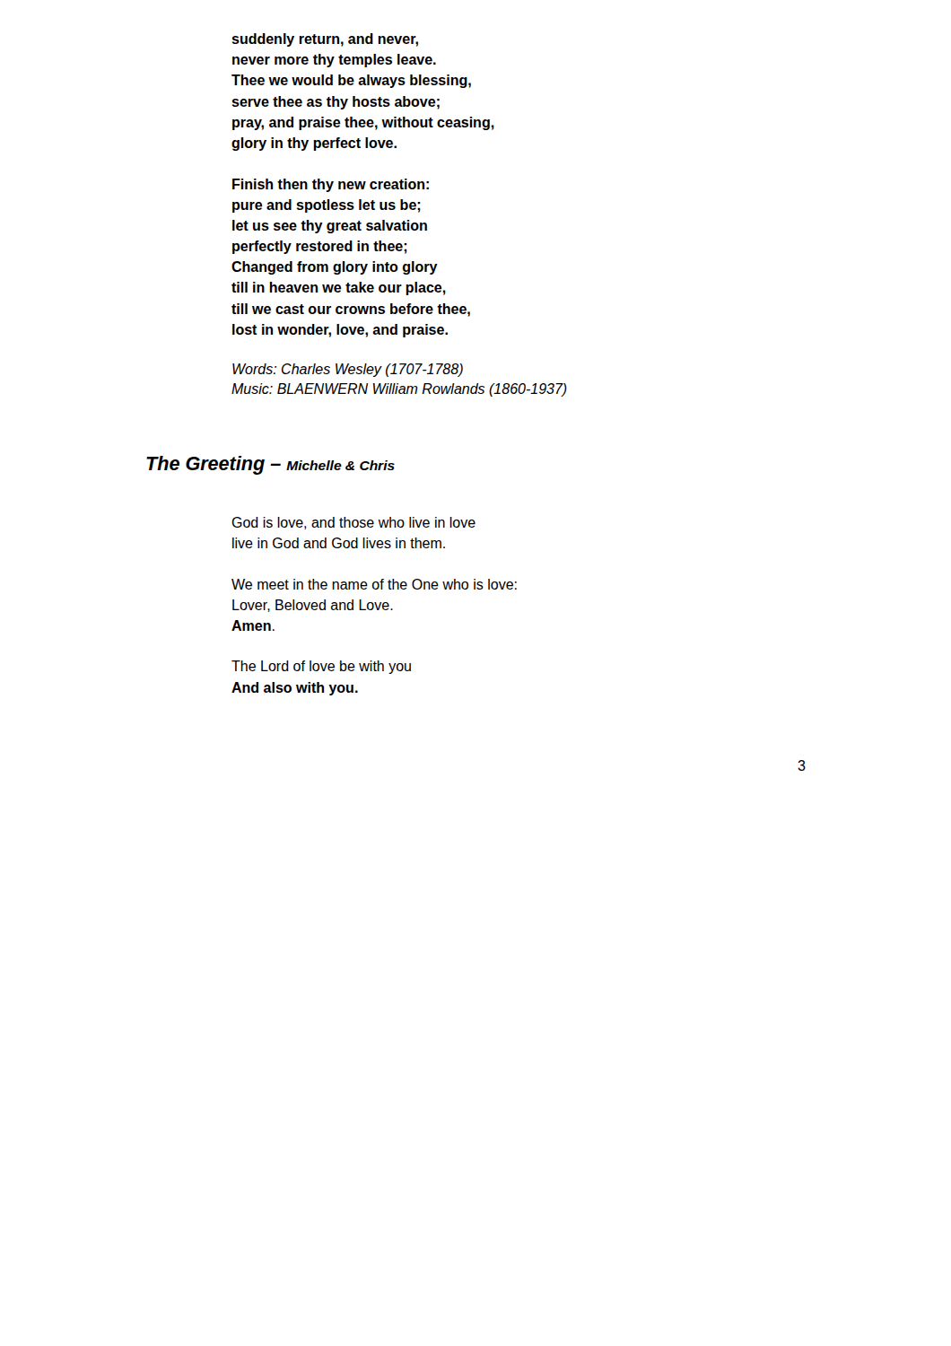suddenly return, and never,
never more thy temples leave.
Thee we would be always blessing,
serve thee as thy hosts above;
pray, and praise thee, without ceasing,
glory in thy perfect love.
Finish then thy new creation:
pure and spotless let us be;
let us see thy great salvation
perfectly restored in thee;
Changed from glory into glory
till in heaven we take our place,
till we cast our crowns before thee,
lost in wonder, love, and praise.
Words: Charles Wesley (1707-1788)
Music: BLAENWERN William Rowlands (1860-1937)
The Greeting – Michelle & Chris
God is love, and those who live in love
live in God and God lives in them.
We meet in the name of the One who is love:
Lover, Beloved and Love.
Amen.
The Lord of love be with you
And also with you.
3